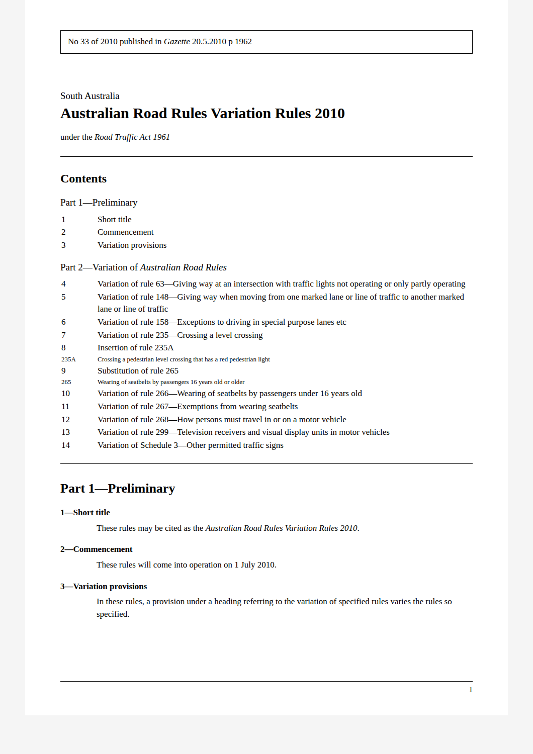No 33 of 2010 published in Gazette 20.5.2010 p 1962
South Australia
Australian Road Rules Variation Rules 2010
under the Road Traffic Act 1961
Contents
Part 1—Preliminary
| 1 | Short title |
| 2 | Commencement |
| 3 | Variation provisions |
Part 2—Variation of Australian Road Rules
| 4 | Variation of rule 63—Giving way at an intersection with traffic lights not operating or only partly operating |
| 5 | Variation of rule 148—Giving way when moving from one marked lane or line of traffic to another marked lane or line of traffic |
| 6 | Variation of rule 158—Exceptions to driving in special purpose lanes etc |
| 7 | Variation of rule 235—Crossing a level crossing |
| 8 | Insertion of rule 235A |
| 235A | Crossing a pedestrian level crossing that has a red pedestrian light |
| 9 | Substitution of rule 265 |
| 265 | Wearing of seatbelts by passengers 16 years old or older |
| 10 | Variation of rule 266—Wearing of seatbelts by passengers under 16 years old |
| 11 | Variation of rule 267—Exemptions from wearing seatbelts |
| 12 | Variation of rule 268—How persons must travel in or on a motor vehicle |
| 13 | Variation of rule 299—Television receivers and visual display units in motor vehicles |
| 14 | Variation of Schedule 3—Other permitted traffic signs |
Part 1—Preliminary
1—Short title
These rules may be cited as the Australian Road Rules Variation Rules 2010.
2—Commencement
These rules will come into operation on 1 July 2010.
3—Variation provisions
In these rules, a provision under a heading referring to the variation of specified rules varies the rules so specified.
1